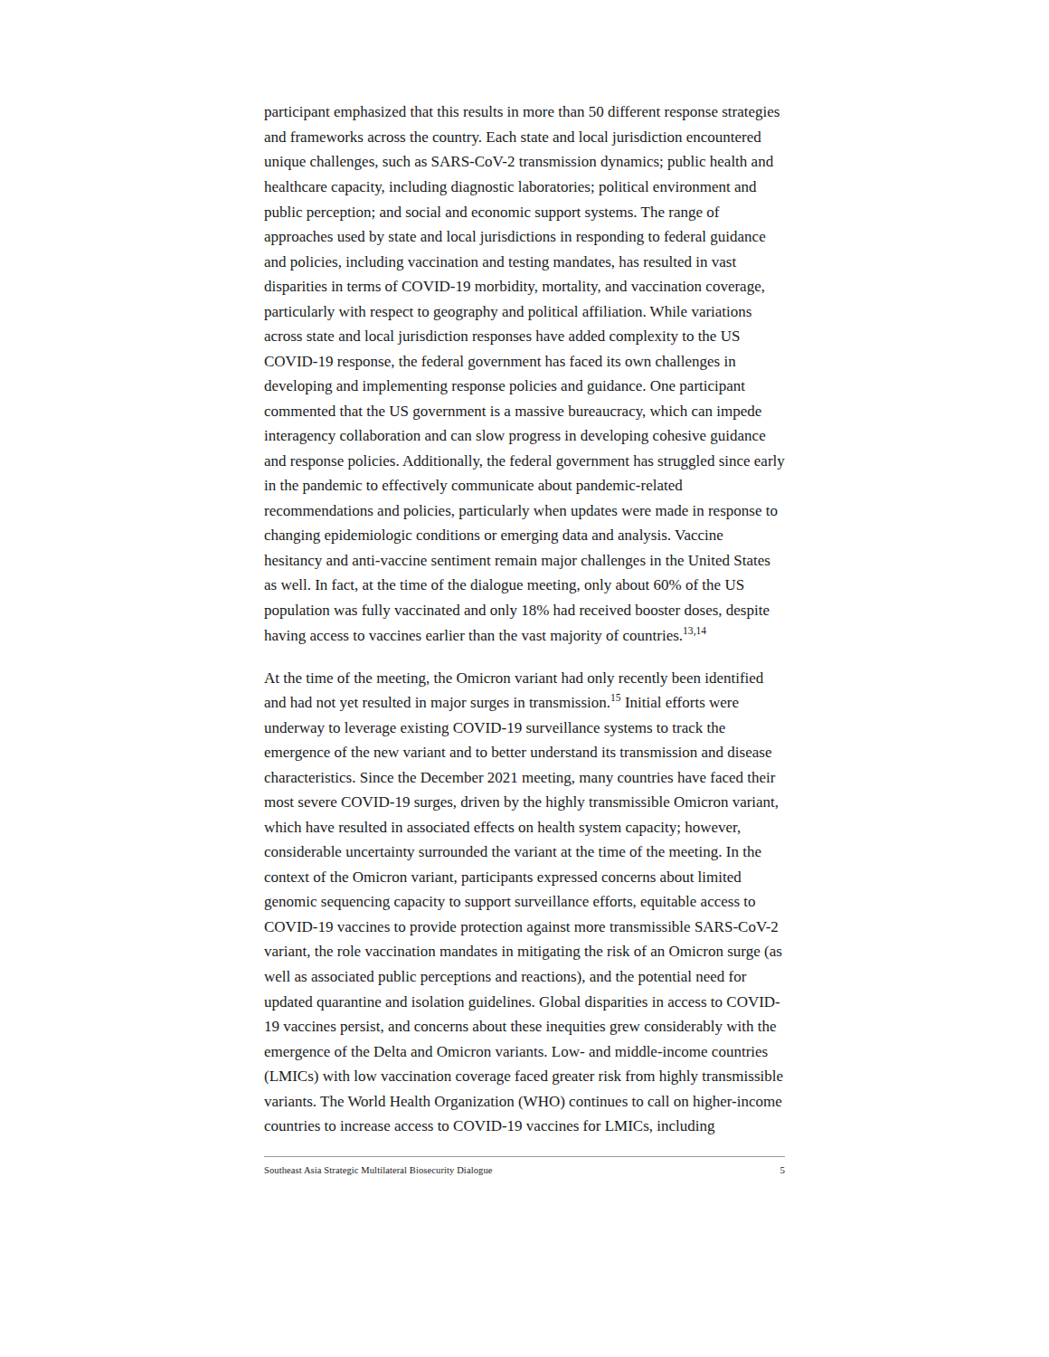participant emphasized that this results in more than 50 different response strategies and frameworks across the country. Each state and local jurisdiction encountered unique challenges, such as SARS-CoV-2 transmission dynamics; public health and healthcare capacity, including diagnostic laboratories; political environment and public perception; and social and economic support systems. The range of approaches used by state and local jurisdictions in responding to federal guidance and policies, including vaccination and testing mandates, has resulted in vast disparities in terms of COVID-19 morbidity, mortality, and vaccination coverage, particularly with respect to geography and political affiliation. While variations across state and local jurisdiction responses have added complexity to the US COVID-19 response, the federal government has faced its own challenges in developing and implementing response policies and guidance. One participant commented that the US government is a massive bureaucracy, which can impede interagency collaboration and can slow progress in developing cohesive guidance and response policies. Additionally, the federal government has struggled since early in the pandemic to effectively communicate about pandemic-related recommendations and policies, particularly when updates were made in response to changing epidemiologic conditions or emerging data and analysis. Vaccine hesitancy and anti-vaccine sentiment remain major challenges in the United States as well. In fact, at the time of the dialogue meeting, only about 60% of the US population was fully vaccinated and only 18% had received booster doses, despite having access to vaccines earlier than the vast majority of countries.13,14
At the time of the meeting, the Omicron variant had only recently been identified and had not yet resulted in major surges in transmission.15 Initial efforts were underway to leverage existing COVID-19 surveillance systems to track the emergence of the new variant and to better understand its transmission and disease characteristics. Since the December 2021 meeting, many countries have faced their most severe COVID-19 surges, driven by the highly transmissible Omicron variant, which have resulted in associated effects on health system capacity; however, considerable uncertainty surrounded the variant at the time of the meeting. In the context of the Omicron variant, participants expressed concerns about limited genomic sequencing capacity to support surveillance efforts, equitable access to COVID-19 vaccines to provide protection against more transmissible SARS-CoV-2 variant, the role vaccination mandates in mitigating the risk of an Omicron surge (as well as associated public perceptions and reactions), and the potential need for updated quarantine and isolation guidelines. Global disparities in access to COVID-19 vaccines persist, and concerns about these inequities grew considerably with the emergence of the Delta and Omicron variants. Low- and middle-income countries (LMICs) with low vaccination coverage faced greater risk from highly transmissible variants. The World Health Organization (WHO) continues to call on higher-income countries to increase access to COVID-19 vaccines for LMICs, including
Southeast Asia Strategic Multilateral Biosecurity Dialogue 5